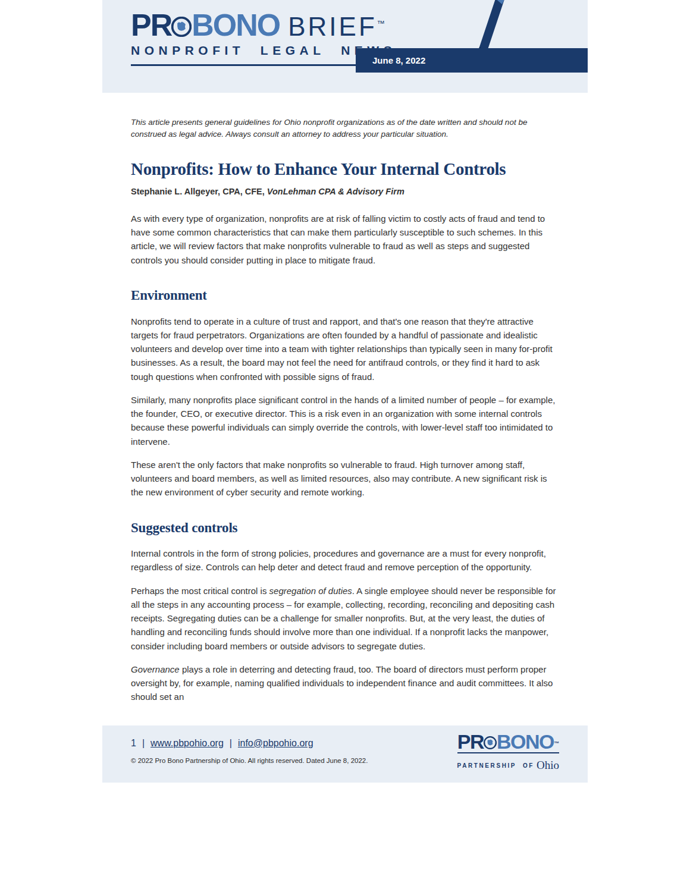PR BONO BRIEF™
NONPROFIT LEGAL NEWS
June 8, 2022
This article presents general guidelines for Ohio nonprofit organizations as of the date written and should not be construed as legal advice. Always consult an attorney to address your particular situation.
Nonprofits: How to Enhance Your Internal Controls
Stephanie L. Allgeyer, CPA, CFE, VonLehman CPA & Advisory Firm
As with every type of organization, nonprofits are at risk of falling victim to costly acts of fraud and tend to have some common characteristics that can make them particularly susceptible to such schemes. In this article, we will review factors that make nonprofits vulnerable to fraud as well as steps and suggested controls you should consider putting in place to mitigate fraud.
Environment
Nonprofits tend to operate in a culture of trust and rapport, and that's one reason that they're attractive targets for fraud perpetrators. Organizations are often founded by a handful of passionate and idealistic volunteers and develop over time into a team with tighter relationships than typically seen in many for-profit businesses. As a result, the board may not feel the need for antifraud controls, or they find it hard to ask tough questions when confronted with possible signs of fraud.
Similarly, many nonprofits place significant control in the hands of a limited number of people – for example, the founder, CEO, or executive director. This is a risk even in an organization with some internal controls because these powerful individuals can simply override the controls, with lower-level staff too intimidated to intervene.
These aren't the only factors that make nonprofits so vulnerable to fraud. High turnover among staff, volunteers and board members, as well as limited resources, also may contribute. A new significant risk is the new environment of cyber security and remote working.
Suggested controls
Internal controls in the form of strong policies, procedures and governance are a must for every nonprofit, regardless of size. Controls can help deter and detect fraud and remove perception of the opportunity.
Perhaps the most critical control is segregation of duties. A single employee should never be responsible for all the steps in any accounting process – for example, collecting, recording, reconciling and depositing cash receipts. Segregating duties can be a challenge for smaller nonprofits. But, at the very least, the duties of handling and reconciling funds should involve more than one individual. If a nonprofit lacks the manpower, consider including board members or outside advisors to segregate duties.
Governance plays a role in deterring and detecting fraud, too. The board of directors must perform proper oversight by, for example, naming qualified individuals to independent finance and audit committees. It also should set an
1 | www.pbpohio.org | info@pbpohio.org
© 2022 Pro Bono Partnership of Ohio. All rights reserved. Dated June 8, 2022.
PR BONO™
PARTNERSHIP OF Ohio